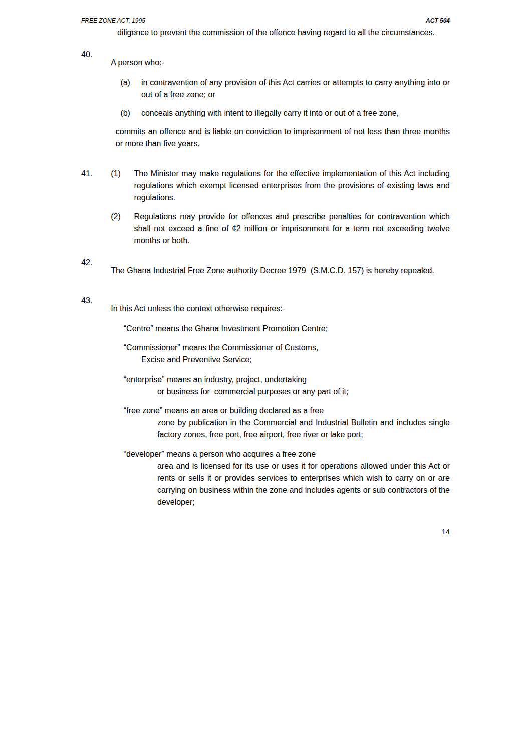FREE ZONE ACT, 1995 ACT 504
diligence to prevent the commission of the offence having regard to all the circumstances.
40.
A person who:-
(a) in contravention of any provision of this Act carries or attempts to carry anything into or out of a free zone; or
(b) conceals anything with intent to illegally carry it into or out of a free zone,
commits an offence and is liable on conviction to imprisonment of not less than three months or more than five years.
41.
(1) The Minister may make regulations for the effective implementation of this Act including regulations which exempt licensed enterprises from the provisions of existing laws and regulations.
(2) Regulations may provide for offences and prescribe penalties for contravention which shall not exceed a fine of ¢2 million or imprisonment for a term not exceeding twelve months or both.
42.
The Ghana Industrial Free Zone authority Decree 1979 (S.M.C.D. 157) is hereby repealed.
43.
In this Act unless the context otherwise requires:-
“Centre” means the Ghana Investment Promotion Centre;
“Commissioner” means the Commissioner of Customs,
Excise and Preventive Service;
“enterprise” means an industry, project, undertaking
or business for commercial purposes or any part of it;
“free zone” means an area or building declared as a free
zone by publication in the Commercial and Industrial Bulletin and includes single factory zones, free port, free airport, free river or lake port;
“developer” means a person who acquires a free zone
area and is licensed for its use or uses it for operations allowed under this Act or rents or sells it or provides services to enterprises which wish to carry on or are carrying on business within the zone and includes agents or sub contractors of the developer;
14